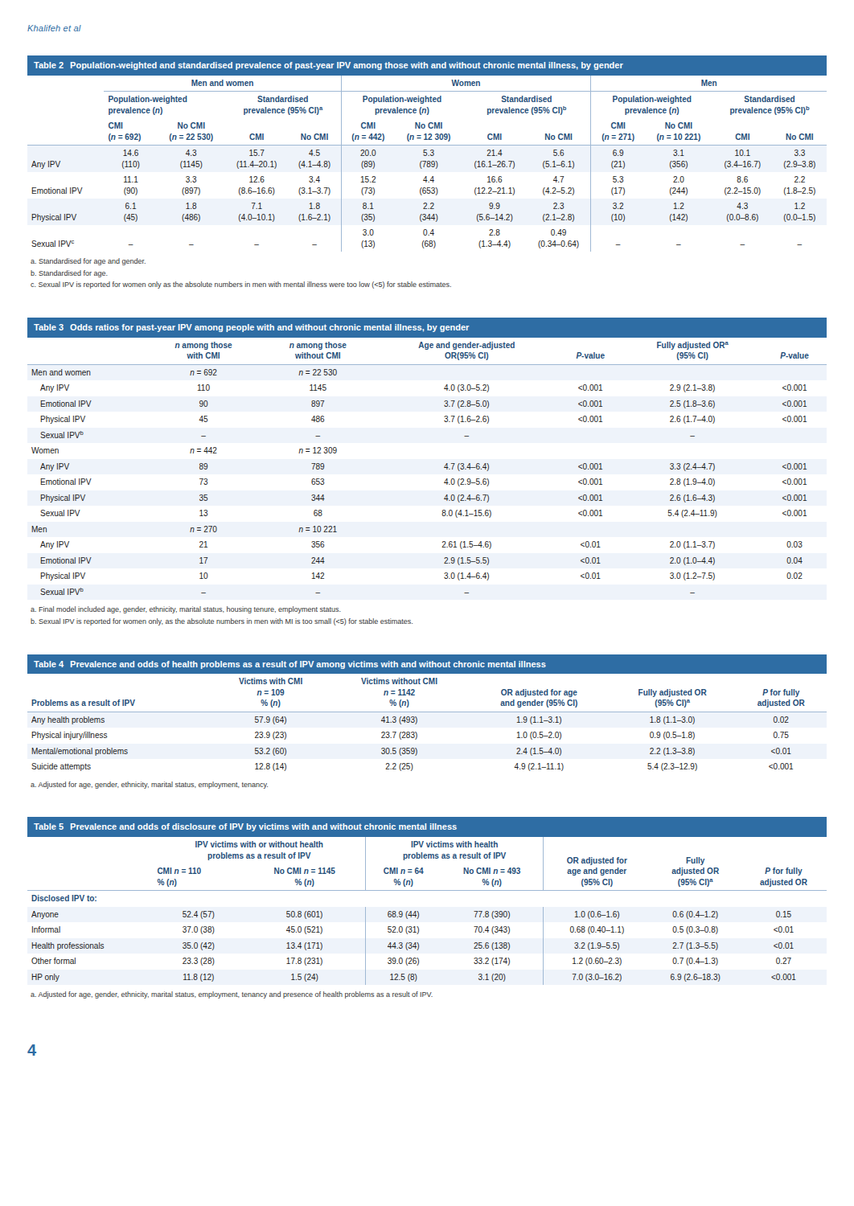Khalifeh et al
Table 2 Population-weighted and standardised prevalence of past-year IPV among those with and without chronic mental illness, by gender
| | Men and women | Women | Men |
| --- | --- | --- | --- |
| Population-weighted prevalence ( n ) | Standardised prevalence (95% CI) a | Population-weighted prevalence ( n ) | Standardised prevalence (95% CI) b | Population-weighted prevalence ( n ) | Standardised prevalence (95% CI) b |
| CMI ( n = 692) | No CMI ( n = 22 530) | CMI | No CMI | CMI ( n = 442) | No CMI ( n = 12 309) | CMI | No CMI | CMI ( n = 271) | No CMI ( n = 10 221) | CMI | No CMI |
| Any IPV | 14.6 (110) | 4.3 (1145) | 15.7 (11.4–20.1) | 4.5 (4.1–4.8) | 20.0 (89) | 5.3 (789) | 21.4 (16.1–26.7) | 5.6 (5.1–6.1) | 6.9 (21) | 3.1 (356) | 10.1 (3.4–16.7) | 3.3 (2.9–3.8) |
| Emotional IPV | 11.1 (90) | 3.3 (897) | 12.6 (8.6–16.6) | 3.4 (3.1–3.7) | 15.2 (73) | 4.4 (653) | 16.6 (12.2–21.1) | 4.7 (4.2–5.2) | 5.3 (17) | 2.0 (244) | 8.6 (2.2–15.0) | 2.2 (1.8–2.5) |
| Physical IPV | 6.1 (45) | 1.8 (486) | 7.1 (4.0–10.1) | 1.8 (1.6–2.1) | 8.1 (35) | 2.2 (344) | 9.9 (5.6–14.2) | 2.3 (2.1–2.8) | 3.2 (10) | 1.2 (142) | 4.3 (0.0–8.6) | 1.2 (0.0–1.5) |
| Sexual IPV c | – | – | – | – | 3.0 (13) | 0.4 (68) | 2.8 (1.3–4.4) | 0.49 (0.34–0.64) | – | – | – | – |
a. Standardised for age and gender.
b. Standardised for age.
c. Sexual IPV is reported for women only as the absolute numbers in men with mental illness were too low (<5) for stable estimates.
Table 3 Odds ratios for past-year IPV among people with and without chronic mental illness, by gender
| | n among those with CMI | n among those without CMI | Age and gender-adjusted OR(95% CI) | P -value | Fully adjusted OR a (95% CI) | P -value |
| --- | --- | --- | --- | --- | --- | --- |
| Men and women | n = 692 | n = 22 530 | | | | |
| Any IPV | 110 | 1145 | 4.0 (3.0–5.2) | <0.001 | 2.9 (2.1–3.8) | <0.001 |
| Emotional IPV | 90 | 897 | 3.7 (2.8–5.0) | <0.001 | 2.5 (1.8–3.6) | <0.001 |
| Physical IPV | 45 | 486 | 3.7 (1.6–2.6) | <0.001 | 2.6 (1.7–4.0) | <0.001 |
| Sexual IPV b | – | – | – | | – | |
| Women | n = 442 | n = 12 309 | | | | |
| Any IPV | 89 | 789 | 4.7 (3.4–6.4) | <0.001 | 3.3 (2.4–4.7) | <0.001 |
| Emotional IPV | 73 | 653 | 4.0 (2.9–5.6) | <0.001 | 2.8 (1.9–4.0) | <0.001 |
| Physical IPV | 35 | 344 | 4.0 (2.4–6.7) | <0.001 | 2.6 (1.6–4.3) | <0.001 |
| Sexual IPV | 13 | 68 | 8.0 (4.1–15.6) | <0.001 | 5.4 (2.4–11.9) | <0.001 |
| Men | n = 270 | n = 10 221 | | | | |
| Any IPV | 21 | 356 | 2.61 (1.5–4.6) | <0.01 | 2.0 (1.1–3.7) | 0.03 |
| Emotional IPV | 17 | 244 | 2.9 (1.5–5.5) | <0.01 | 2.0 (1.0–4.4) | 0.04 |
| Physical IPV | 10 | 142 | 3.0 (1.4–6.4) | <0.01 | 3.0 (1.2–7.5) | 0.02 |
| Sexual IPV b | – | – | – | | – | |
a. Final model included age, gender, ethnicity, marital status, housing tenure, employment status.
b. Sexual IPV is reported for women only, as the absolute numbers in men with MI is too small (<5) for stable estimates.
Table 4 Prevalence and odds of health problems as a result of IPV among victims with and without chronic mental illness
| Problems as a result of IPV | Victims with CMI n = 109 % ( n ) | Victims without CMI n = 1142 % ( n ) | OR adjusted for age and gender (95% CI) | Fully adjusted OR (95% CI) a | P for fully adjusted OR |
| --- | --- | --- | --- | --- | --- |
| Any health problems | 57.9 (64) | 41.3 (493) | 1.9 (1.1–3.1) | 1.8 (1.1–3.0) | 0.02 |
| Physical injury/illness | 23.9 (23) | 23.7 (283) | 1.0 (0.5–2.0) | 0.9 (0.5–1.8) | 0.75 |
| Mental/emotional problems | 53.2 (60) | 30.5 (359) | 2.4 (1.5–4.0) | 2.2 (1.3–3.8) | <0.01 |
| Suicide attempts | 12.8 (14) | 2.2 (25) | 4.9 (2.1–11.1) | 5.4 (2.3–12.9) | <0.001 |
a. Adjusted for age, gender, ethnicity, marital status, employment, tenancy.
Table 5 Prevalence and odds of disclosure of IPV by victims with and without chronic mental illness
| | IPV victims with or without health problems as a result of IPV | IPV victims with health problems as a result of IPV | OR adjusted for age and gender (95% CI) | Fully adjusted OR (95% CI) a | P for fully adjusted OR |
| --- | --- | --- | --- | --- | --- |
| CMI n = 110 % ( n ) | No CMI n = 1145 % ( n ) | CMI n = 64 % ( n ) | No CMI n = 493 % ( n ) |
| Disclosed IPV to: | |
| Anyone | 52.4 (57) | 50.8 (601) | 68.9 (44) | 77.8 (390) | 1.0 (0.6–1.6) | 0.6 (0.4–1.2) | 0.15 |
| Informal | 37.0 (38) | 45.0 (521) | 52.0 (31) | 70.4 (343) | 0.68 (0.40–1.1) | 0.5 (0.3–0.8) | <0.01 |
| Health professionals | 35.0 (42) | 13.4 (171) | 44.3 (34) | 25.6 (138) | 3.2 (1.9–5.5) | 2.7 (1.3–5.5) | <0.01 |
| Other formal | 23.3 (28) | 17.8 (231) | 39.0 (26) | 33.2 (174) | 1.2 (0.60–2.3) | 0.7 (0.4–1.3) | 0.27 |
| HP only | 11.8 (12) | 1.5 (24) | 12.5 (8) | 3.1 (20) | 7.0 (3.0–16.2) | 6.9 (2.6–18.3) | <0.001 |
a. Adjusted for age, gender, ethnicity, marital status, employment, tenancy and presence of health problems as a result of IPV.
4